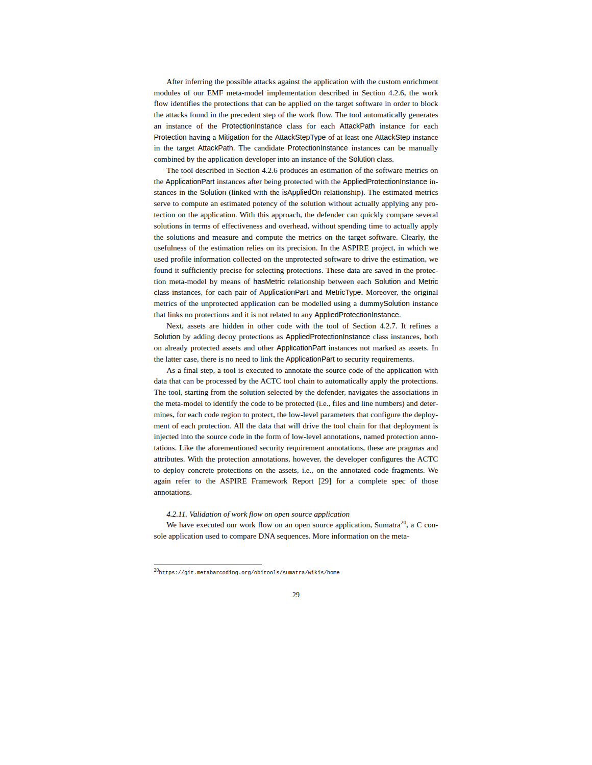After inferring the possible attacks against the application with the custom enrichment modules of our EMF meta-model implementation described in Section 4.2.6, the work flow identifies the protections that can be applied on the target software in order to block the attacks found in the precedent step of the work flow. The tool automatically generates an instance of the ProtectionInstance class for each AttackPath instance for each Protection having a Mitigation for the AttackStepType of at least one AttackStep instance in the target AttackPath. The candidate ProtectionInstance instances can be manually combined by the application developer into an instance of the Solution class.
The tool described in Section 4.2.6 produces an estimation of the software metrics on the ApplicationPart instances after being protected with the AppliedProtectionInstance instances in the Solution (linked with the isAppliedOn relationship). The estimated metrics serve to compute an estimated potency of the solution without actually applying any protection on the application. With this approach, the defender can quickly compare several solutions in terms of effectiveness and overhead, without spending time to actually apply the solutions and measure and compute the metrics on the target software. Clearly, the usefulness of the estimation relies on its precision. In the ASPIRE project, in which we used profile information collected on the unprotected software to drive the estimation, we found it sufficiently precise for selecting protections. These data are saved in the protection meta-model by means of hasMetric relationship between each Solution and Metric class instances, for each pair of ApplicationPart and MetricType. Moreover, the original metrics of the unprotected application can be modelled using a dummySolution instance that links no protections and it is not related to any AppliedProtectionInstance.
Next, assets are hidden in other code with the tool of Section 4.2.7. It refines a Solution by adding decoy protections as AppliedProtectionInstance class instances, both on already protected assets and other ApplicationPart instances not marked as assets. In the latter case, there is no need to link the ApplicationPart to security requirements.
As a final step, a tool is executed to annotate the source code of the application with data that can be processed by the ACTC tool chain to automatically apply the protections. The tool, starting from the solution selected by the defender, navigates the associations in the meta-model to identify the code to be protected (i.e., files and line numbers) and determines, for each code region to protect, the low-level parameters that configure the deployment of each protection. All the data that will drive the tool chain for that deployment is injected into the source code in the form of low-level annotations, named protection annotations. Like the aforementioned security requirement annotations, these are pragmas and attributes. With the protection annotations, however, the developer configures the ACTC to deploy concrete protections on the assets, i.e., on the annotated code fragments. We again refer to the ASPIRE Framework Report [29] for a complete spec of those annotations.
4.2.11. Validation of work flow on open source application
We have executed our work flow on an open source application, Sumatra20, a C console application used to compare DNA sequences. More information on the meta-
20https://git.metabarcoding.org/obitools/sumatra/wikis/home
29